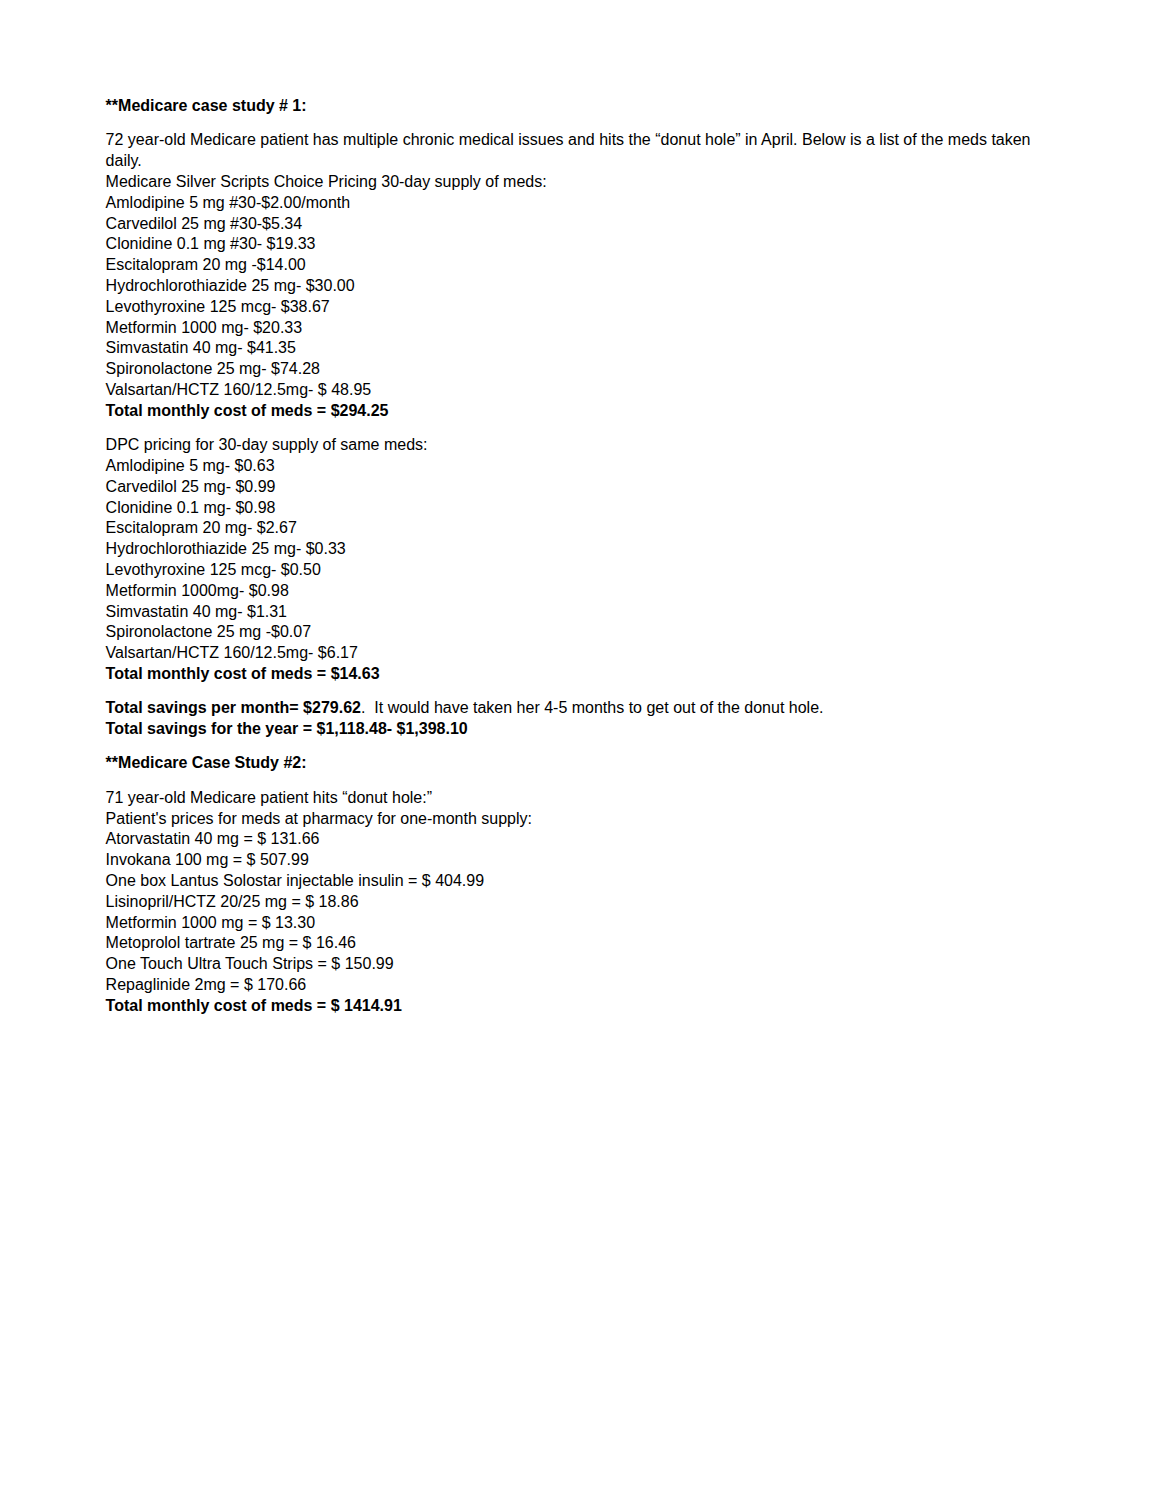**Medicare case study # 1:
72 year-old Medicare patient has multiple chronic medical issues and hits the “donut hole” in April. Below is a list of the meds taken daily.
Medicare Silver Scripts Choice Pricing 30-day supply of meds:
Amlodipine 5 mg #30-$2.00/month
Carvedilol 25 mg #30-$5.34
Clonidine 0.1 mg #30- $19.33
Escitalopram 20 mg -$14.00
Hydrochlorothiazide 25 mg- $30.00
Levothyroxine 125 mcg- $38.67
Metformin 1000 mg- $20.33
Simvastatin 40 mg- $41.35
Spironolactone 25 mg- $74.28
Valsartan/HCTZ 160/12.5mg- $ 48.95
Total monthly cost of meds = $294.25
DPC pricing for 30-day supply of same meds:
Amlodipine 5 mg- $0.63
Carvedilol 25 mg- $0.99
Clonidine 0.1 mg- $0.98
Escitalopram 20 mg- $2.67
Hydrochlorothiazide 25 mg- $0.33
Levothyroxine 125 mcg- $0.50
Metformin 1000mg- $0.98
Simvastatin 40 mg- $1.31
Spironolactone 25 mg -$0.07
Valsartan/HCTZ 160/12.5mg- $6.17
Total monthly cost of meds = $14.63
Total savings per month= $279.62. It would have taken her 4-5 months to get out of the donut hole.
Total savings for the year = $1,118.48- $1,398.10
**Medicare Case Study #2:
71 year-old Medicare patient hits “donut hole:”
Patient's prices for meds at pharmacy for one-month supply:
Atorvastatin 40 mg = $ 131.66
Invokana 100 mg = $ 507.99
One box Lantus Solostar injectable insulin = $ 404.99
Lisinopril/HCTZ 20/25 mg = $ 18.86
Metformin 1000 mg = $ 13.30
Metoprolol tartrate 25 mg = $ 16.46
One Touch Ultra Touch Strips = $ 150.99
Repaglinide 2mg = $ 170.66
Total monthly cost of meds = $ 1414.91